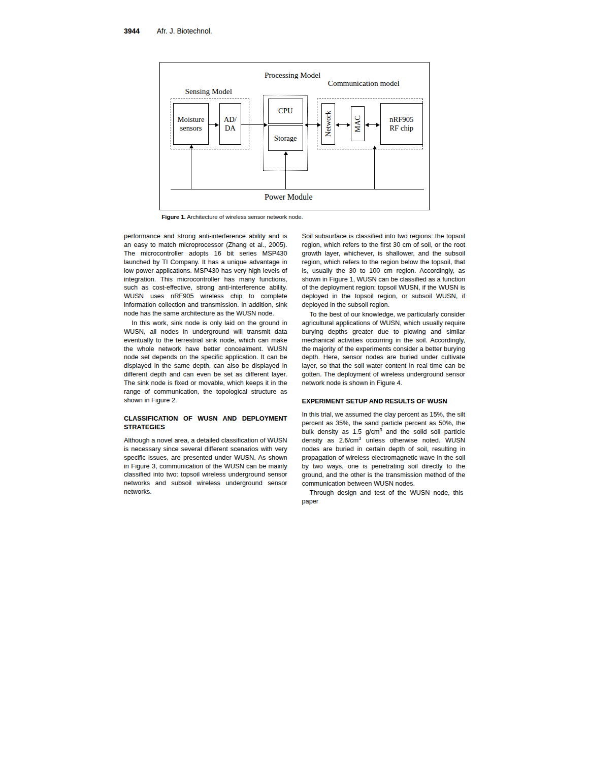3944 Afr. J. Biotechnol.
Processing Model
Sensing Model
Communication model
Moisture
sensors
AD/
DA
CPU
Storage
Network
MAC
nRF905
RF chip
Power Module
Figure 1. Architecture of wireless sensor network node.
performance and strong anti-interference ability and is an easy to match microprocessor (Zhang et al., 2005). The microcontroller adopts 16 bit series MSP430 launched by TI Company. It has a unique advantage in low power applications. MSP430 has very high levels of integration. This microcontroller has many functions, such as cost-effective, strong anti-interference ability. WUSN uses nRF905 wireless chip to complete information collection and transmission. In addition, sink node has the same architecture as the WUSN node.
In this work, sink node is only laid on the ground in WUSN, all nodes in underground will transmit data eventually to the terrestrial sink node, which can make the whole network have better concealment. WUSN node set depends on the specific application. It can be displayed in the same depth, can also be displayed in different depth and can even be set as different layer. The sink node is fixed or movable, which keeps it in the range of communication, the topological structure as shown in Figure 2.
Classification of WUSN and deployment strategies
Although a novel area, a detailed classification of WUSN is necessary since several different scenarios with very specific issues, are presented under WUSN. As shown in Figure 3, communication of the WUSN can be mainly classified into two: topsoil wireless underground sensor networks and subsoil wireless underground sensor networks.
Soil subsurface is classified into two regions: the topsoil region, which refers to the first 30 cm of soil, or the root growth layer, whichever, is shallower, and the subsoil region, which refers to the region below the topsoil, that is, usually the 30 to 100 cm region. Accordingly, as shown in Figure 1, WUSN can be classified as a function of the deployment region: topsoil WUSN, if the WUSN is deployed in the topsoil region, or subsoil WUSN, if deployed in the subsoil region.
To the best of our knowledge, we particularly consider agricultural applications of WUSN, which usually require burying depths greater due to plowing and similar mechanical activities occurring in the soil. Accordingly, the majority of the experiments consider a better burying depth. Here, sensor nodes are buried under cultivate layer, so that the soil water content in real time can be gotten. The deployment of wireless underground sensor network node is shown in Figure 4.
Experiment setup and results of WUSN
In this trial, we assumed the clay percent as 15%, the silt percent as 35%, the sand particle percent as 50%, the bulk density as 1.5 g/cm3 and the solid soil particle density as 2.6/cm3 unless otherwise noted. WUSN nodes are buried in certain depth of soil, resulting in propagation of wireless electromagnetic wave in the soil by two ways, one is penetrating soil directly to the ground, and the other is the transmission method of the communication between WUSN nodes.
Through design and test of the WUSN node, this paper